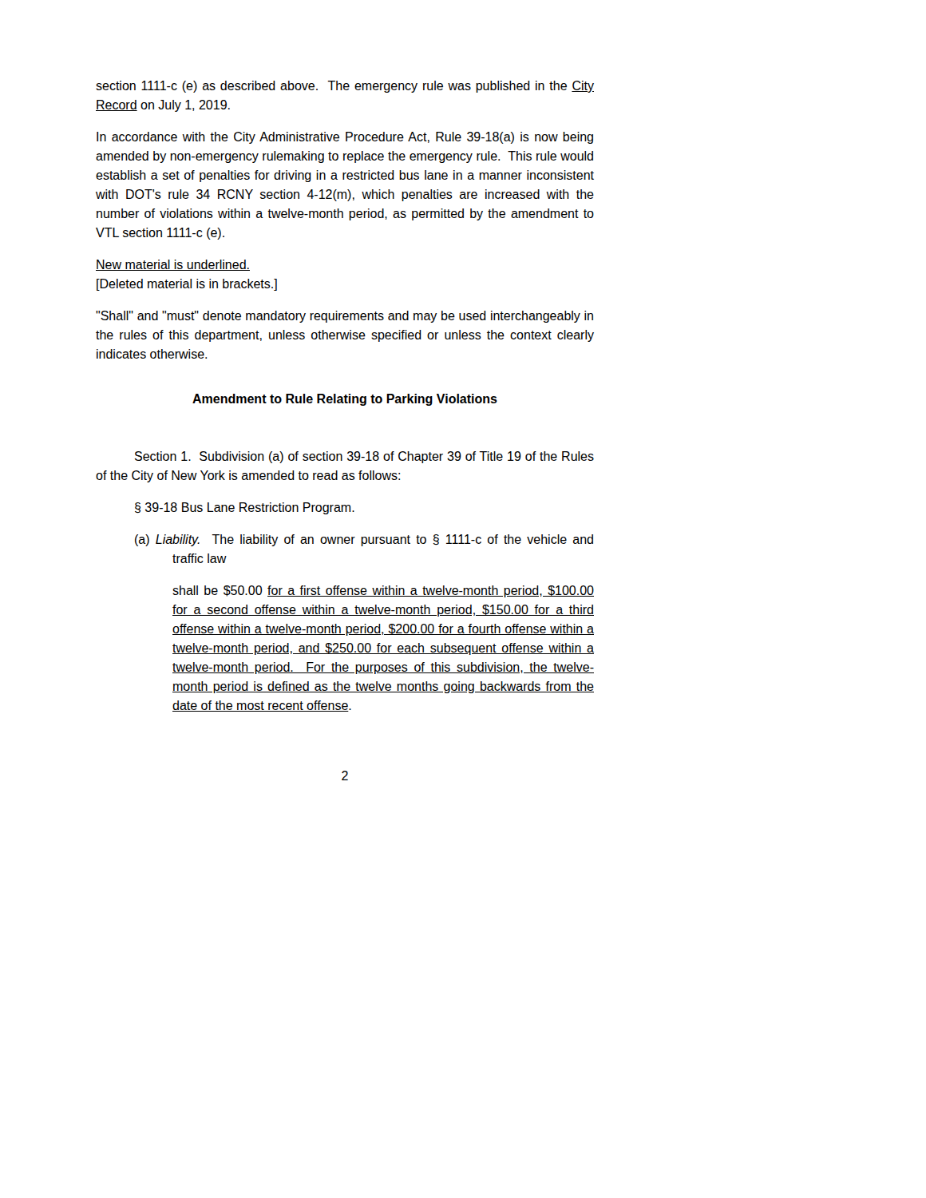section 1111-c (e) as described above. The emergency rule was published in the City Record on July 1, 2019.
In accordance with the City Administrative Procedure Act, Rule 39-18(a) is now being amended by non-emergency rulemaking to replace the emergency rule. This rule would establish a set of penalties for driving in a restricted bus lane in a manner inconsistent with DOT's rule 34 RCNY section 4-12(m), which penalties are increased with the number of violations within a twelve-month period, as permitted by the amendment to VTL section 1111-c (e).
New material is underlined.
[Deleted material is in brackets.]
"Shall" and "must" denote mandatory requirements and may be used interchangeably in the rules of this department, unless otherwise specified or unless the context clearly indicates otherwise.
Amendment to Rule Relating to Parking Violations
Section 1. Subdivision (a) of section 39-18 of Chapter 39 of Title 19 of the Rules of the City of New York is amended to read as follows:
§ 39-18 Bus Lane Restriction Program.
(a) Liability. The liability of an owner pursuant to § 1111-c of the vehicle and traffic law
shall be $50.00 for a first offense within a twelve-month period, $100.00 for a second offense within a twelve-month period, $150.00 for a third offense within a twelve-month period, $200.00 for a fourth offense within a twelve-month period, and $250.00 for each subsequent offense within a twelve-month period. For the purposes of this subdivision, the twelve-month period is defined as the twelve months going backwards from the date of the most recent offense.
2